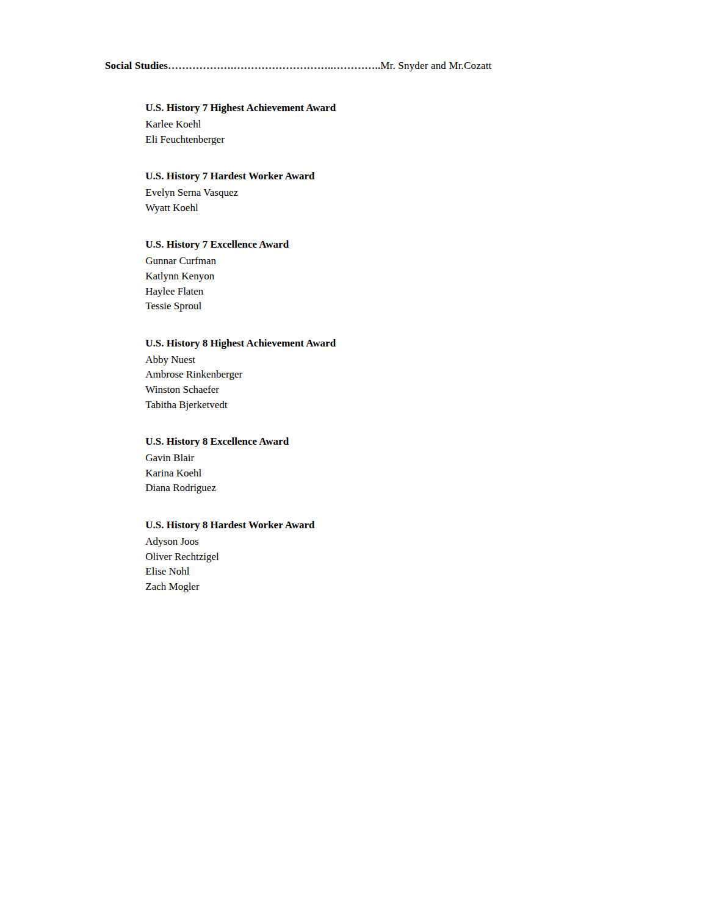Social Studies……………….………………………..…………..Mr. Snyder and Mr.Cozatt
U.S. History 7 Highest Achievement Award
Karlee Koehl
Eli Feuchtenberger
U.S. History 7 Hardest Worker Award
Evelyn Serna Vasquez
Wyatt Koehl
U.S. History 7 Excellence Award
Gunnar Curfman
Katlynn Kenyon
Haylee Flaten
Tessie Sproul
U.S. History 8 Highest Achievement Award
Abby Nuest
Ambrose Rinkenberger
Winston Schaefer
Tabitha Bjerketvedt
U.S. History 8 Excellence Award
Gavin Blair
Karina Koehl
Diana Rodriguez
U.S. History 8 Hardest Worker Award
Adyson Joos
Oliver Rechtzigel
Elise Nohl
Zach Mogler